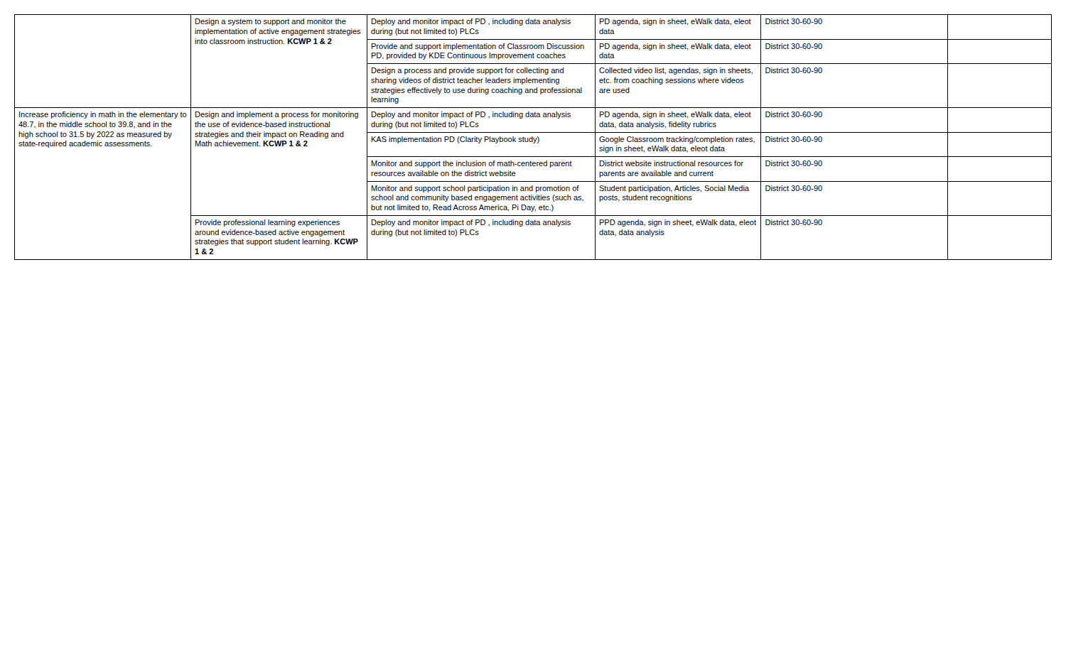| | Design a system to support and monitor the implementation of active engagement strategies into classroom instruction. KCWP 1 & 2 | Deploy and monitor impact of PD , including data analysis during (but not limited to) PLCs | PD agenda, sign in sheet, eWalk data, eleot data | District 30-60-90 | |
| Provide and support implementation of Classroom Discussion PD, provided by KDE Continuous Improvement coaches | PD agenda, sign in sheet, eWalk data, eleot data | District 30-60-90 | |
| Design a process and provide support for collecting and sharing videos of district teacher leaders implementing strategies effectively to use during coaching and professional learning | Collected video list, agendas, sign in sheets, etc. from coaching sessions where videos are used | District 30-60-90 | |
| Increase proficiency in math in the elementary to 48.7, in the middle school to 39.8, and in the high school to 31.5 by 2022 as measured by state-required academic assessments. | Design and implement a process for monitoring the use of evidence-based instructional strategies and their impact on Reading and Math achievement. KCWP 1 & 2 | Deploy and monitor impact of PD , including data analysis during (but not limited to) PLCs | PD agenda, sign in sheet, eWalk data, eleot data, data analysis, fidelity rubrics | District 30-60-90 | |
| KAS implementation PD (Clarity Playbook study) | Google Classroom tracking/completion rates, sign in sheet, eWalk data, eleot data | District 30-60-90 | |
| Monitor and support the inclusion of math-centered parent resources available on the district website | District website instructional resources for parents are available and current | District 30-60-90 | |
| Monitor and support school participation in and promotion of school and community based engagement activities (such as, but not limited to, Read Across America, Pi Day, etc.) | Student participation, Articles, Social Media posts, student recognitions | District 30-60-90 | |
| Deploy and monitor impact of PD , including data analysis during (but not limited to) PLCs | PPD agenda, sign in sheet, eWalk data, eleot data, data analysis | District 30-60-90 | |
| Provide professional learning experiences around evidence-based active engagement strategies that support student learning. KCWP 1 & 2 |